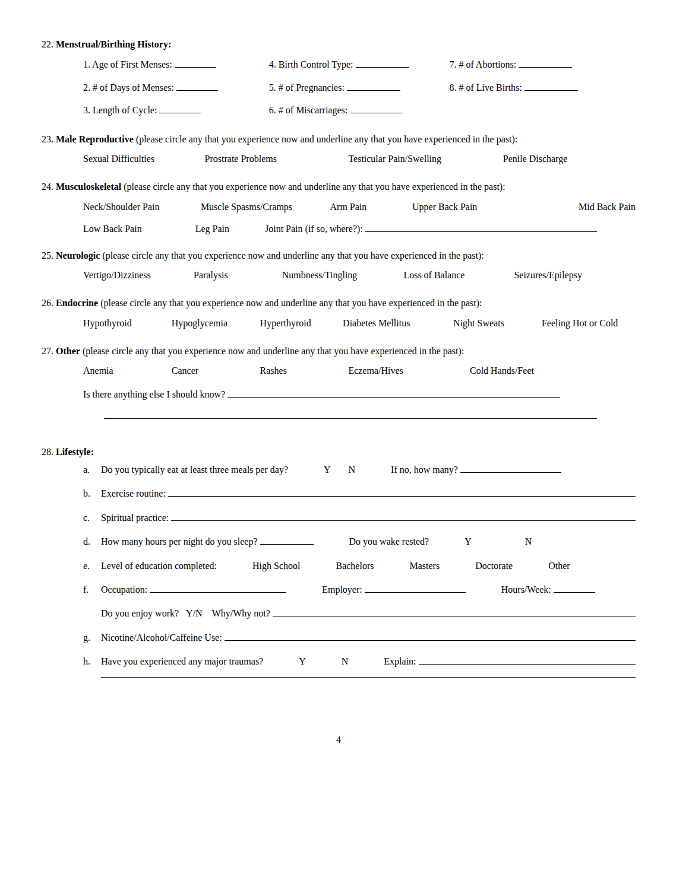22. Menstrual/Birthing History:
| 1. Age of First Menses: | 4. Birth Control Type: | 7. # of Abortions: |
| 2. # of Days of Menses: | 5. # of Pregnancies: | 8. # of Live Births: |
| 3. Length of Cycle: | 6. # of Miscarriages: | |
23. Male Reproductive (please circle any that you experience now and underline any that you have experienced in the past):
| Sexual Difficulties | Prostrate Problems | Testicular Pain/Swelling | Penile Discharge |
24. Musculoskeletal (please circle any that you experience now and underline any that you have experienced in the past):
| Neck/Shoulder Pain | Muscle Spasms/Cramps | Arm Pain | Upper Back Pain | Mid Back Pain |
Low Back Pain Leg Pain Joint Pain (if so, where?):
25. Neurologic (please circle any that you experience now and underline any that you have experienced in the past):
| Vertigo/Dizziness | Paralysis | Numbness/Tingling | Loss of Balance | Seizures/Epilepsy |
26. Endocrine (please circle any that you experience now and underline any that you have experienced in the past):
| Hypothyroid | Hypoglycemia | Hyperthyroid | Diabetes Mellitus | Night Sweats | Feeling Hot or Cold |
27. Other (please circle any that you experience now and underline any that you have experienced in the past):
| Anemia | Cancer | Rashes | Eczema/Hives | Cold Hands/Feet |
Is there anything else I should know?
28. Lifestyle:
a. Do you typically eat at least three meals per day? Y N If no, how many?
b. Exercise routine:
c. Spiritual practice:
d. How many hours per night do you sleep? Do you wake rested? Y N
e. Level of education completed: High School Bachelors Masters Doctorate Other
f. Occupation: Employer: Hours/Week:
Do you enjoy work? Y/N Why/Why not?
g. Nicotine/Alcohol/Caffeine Use:
h. Have you experienced any major traumas? Y N Explain:
4